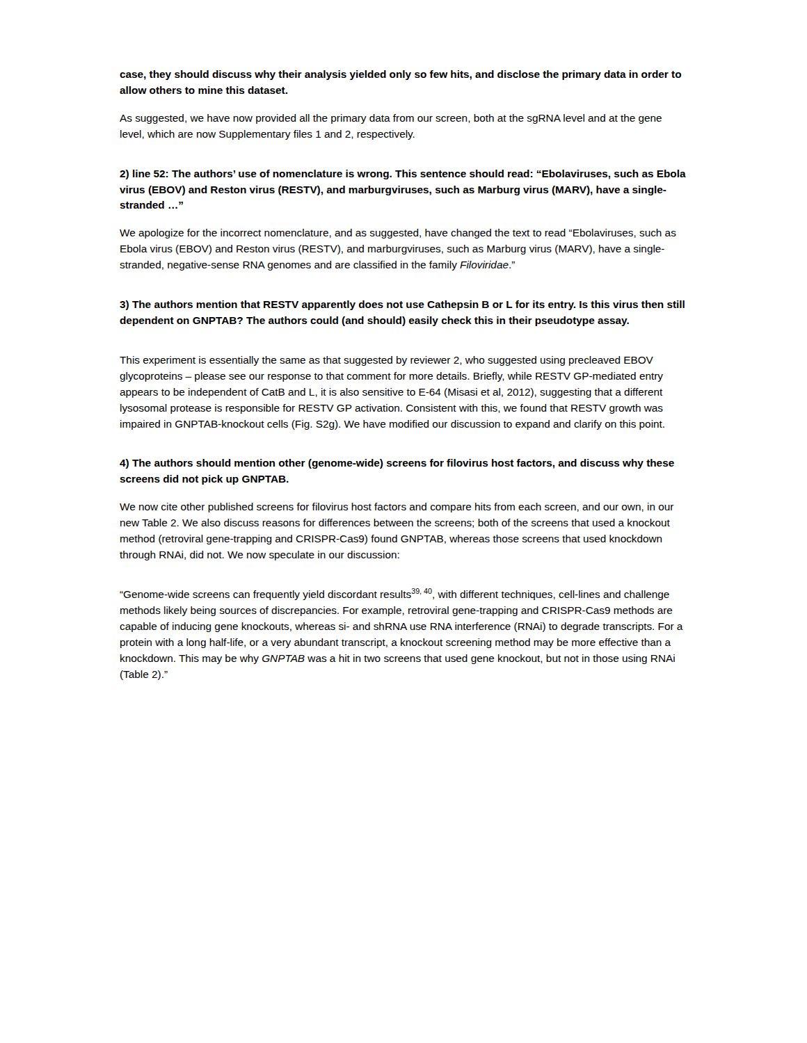case, they should discuss why their analysis yielded only so few hits, and disclose the primary data in order to allow others to mine this dataset.
As suggested, we have now provided all the primary data from our screen, both at the sgRNA level and at the gene level, which are now Supplementary files 1 and 2, respectively.
2) line 52: The authors’ use of nomenclature is wrong. This sentence should read: “Ebolaviruses, such as Ebola virus (EBOV) and Reston virus (RESTV), and marburgviruses, such as Marburg virus (MARV), have a single-stranded …”
We apologize for the incorrect nomenclature, and as suggested, have changed the text to read “Ebolaviruses, such as Ebola virus (EBOV) and Reston virus (RESTV), and marburgviruses, such as Marburg virus (MARV), have a single-stranded, negative-sense RNA genomes and are classified in the family Filoviridae.”
3) The authors mention that RESTV apparently does not use Cathepsin B or L for its entry. Is this virus then still dependent on GNPTAB? The authors could (and should) easily check this in their pseudotype assay.
This experiment is essentially the same as that suggested by reviewer 2, who suggested using precleaved EBOV glycoproteins – please see our response to that comment for more details. Briefly, while RESTV GP-mediated entry appears to be independent of CatB and L, it is also sensitive to E-64 (Misasi et al, 2012), suggesting that a different lysosomal protease is responsible for RESTV GP activation. Consistent with this, we found that RESTV growth was impaired in GNPTAB-knockout cells (Fig. S2g). We have modified our discussion to expand and clarify on this point.
4) The authors should mention other (genome-wide) screens for filovirus host factors, and discuss why these screens did not pick up GNPTAB.
We now cite other published screens for filovirus host factors and compare hits from each screen, and our own, in our new Table 2. We also discuss reasons for differences between the screens; both of the screens that used a knockout method (retroviral gene-trapping and CRISPR-Cas9) found GNPTAB, whereas those screens that used knockdown through RNAi, did not. We now speculate in our discussion:
“Genome-wide screens can frequently yield discordant results39, 40, with different techniques, cell-lines and challenge methods likely being sources of discrepancies. For example, retroviral gene-trapping and CRISPR-Cas9 methods are capable of inducing gene knockouts, whereas si- and shRNA use RNA interference (RNAi) to degrade transcripts. For a protein with a long half-life, or a very abundant transcript, a knockout screening method may be more effective than a knockdown. This may be why GNPTAB was a hit in two screens that used gene knockout, but not in those using RNAi (Table 2).”